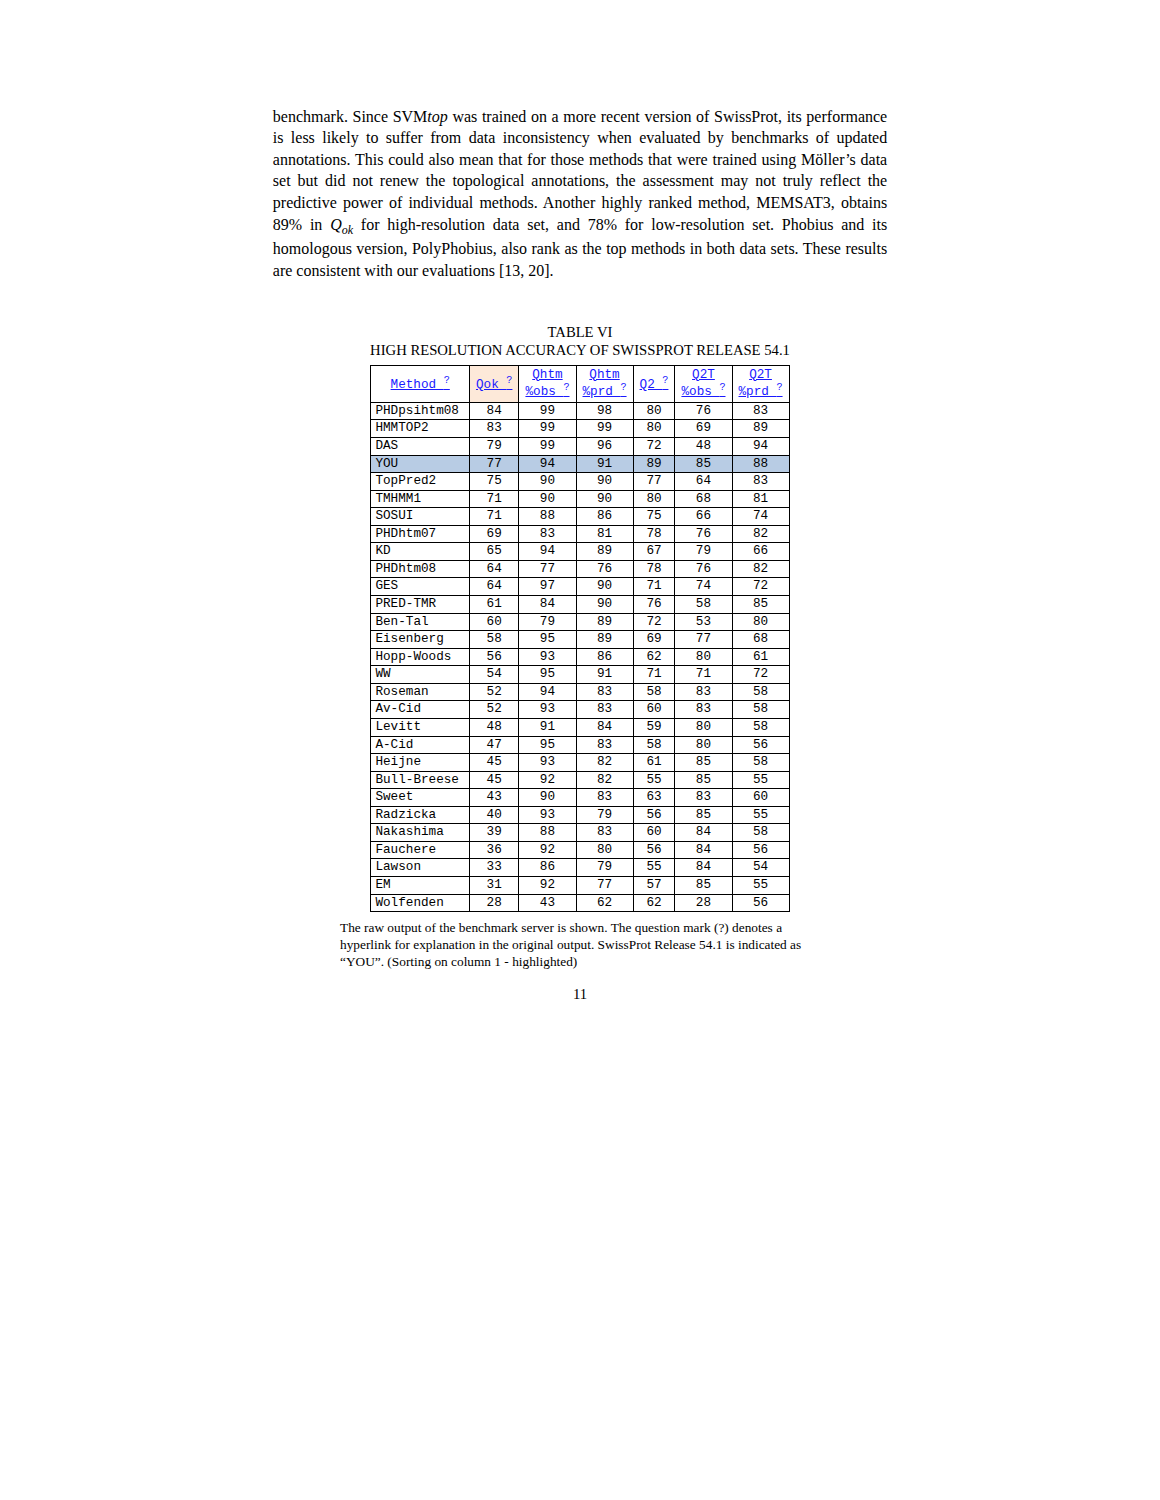benchmark. Since SVMtop was trained on a more recent version of SwissProt, its performance is less likely to suffer from data inconsistency when evaluated by benchmarks of updated annotations. This could also mean that for those methods that were trained using Möller’s data set but did not renew the topological annotations, the assessment may not truly reflect the predictive power of individual methods. Another highly ranked method, MEMSAT3, obtains 89% in Qok for high-resolution data set, and 78% for low-resolution set. Phobius and its homologous version, PolyPhobius, also rank as the top methods in both data sets. These results are consistent with our evaluations [13, 20].
TABLE VI
HIGH RESOLUTION ACCURACY OF SWISSPROT RELEASE 54.1
| Method ? | Qok ? | Qhtm %obs ? | Qhtm %prd ? | Q2 ? | Q2T %obs ? | Q2T %prd ? |
| --- | --- | --- | --- | --- | --- | --- |
| PHDpsihtm08 | 84 | 99 | 98 | 80 | 76 | 83 |
| HMMTOP2 | 83 | 99 | 99 | 80 | 69 | 89 |
| DAS | 79 | 99 | 96 | 72 | 48 | 94 |
| YOU | 77 | 94 | 91 | 89 | 85 | 88 |
| TopPred2 | 75 | 90 | 90 | 77 | 64 | 83 |
| TMHMM1 | 71 | 90 | 90 | 80 | 68 | 81 |
| SOSUI | 71 | 88 | 86 | 75 | 66 | 74 |
| PHDhtm07 | 69 | 83 | 81 | 78 | 76 | 82 |
| KD | 65 | 94 | 89 | 67 | 79 | 66 |
| PHDhtm08 | 64 | 77 | 76 | 78 | 76 | 82 |
| GES | 64 | 97 | 90 | 71 | 74 | 72 |
| PRED-TMR | 61 | 84 | 90 | 76 | 58 | 85 |
| Ben-Tal | 60 | 79 | 89 | 72 | 53 | 80 |
| Eisenberg | 58 | 95 | 89 | 69 | 77 | 68 |
| Hopp-Woods | 56 | 93 | 86 | 62 | 80 | 61 |
| WW | 54 | 95 | 91 | 71 | 71 | 72 |
| Roseman | 52 | 94 | 83 | 58 | 83 | 58 |
| Av-Cid | 52 | 93 | 83 | 60 | 83 | 58 |
| Levitt | 48 | 91 | 84 | 59 | 80 | 58 |
| A-Cid | 47 | 95 | 83 | 58 | 80 | 56 |
| Heijne | 45 | 93 | 82 | 61 | 85 | 58 |
| Bull-Breese | 45 | 92 | 82 | 55 | 85 | 55 |
| Sweet | 43 | 90 | 83 | 63 | 83 | 60 |
| Radzicka | 40 | 93 | 79 | 56 | 85 | 55 |
| Nakashima | 39 | 88 | 83 | 60 | 84 | 58 |
| Fauchere | 36 | 92 | 80 | 56 | 84 | 56 |
| Lawson | 33 | 86 | 79 | 55 | 84 | 54 |
| EM | 31 | 92 | 77 | 57 | 85 | 55 |
| Wolfenden | 28 | 43 | 62 | 62 | 28 | 56 |
The raw output of the benchmark server is shown. The question mark (?) denotes a hyperlink for explanation in the original output. SwissProt Release 54.1 is indicated as “YOU”. (Sorting on column 1 - highlighted)
11